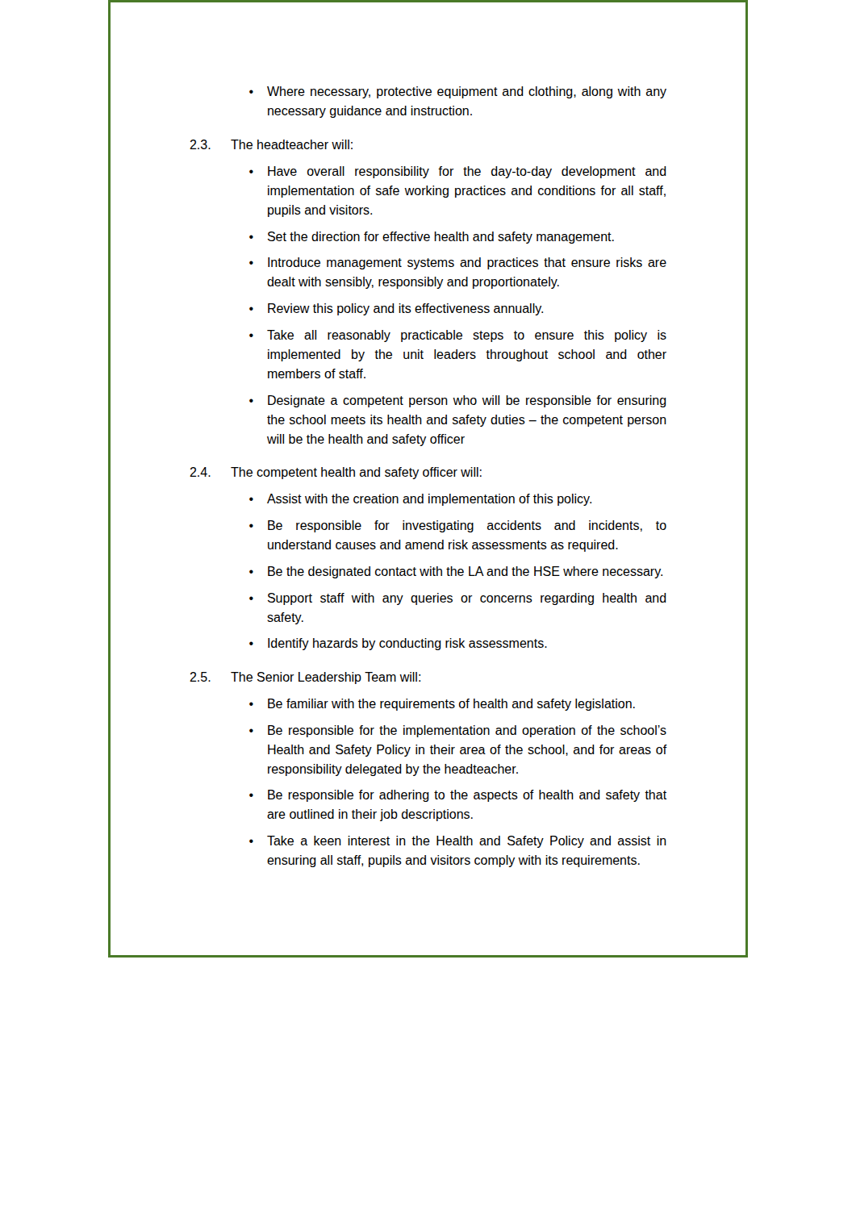Where necessary, protective equipment and clothing, along with any necessary guidance and instruction.
2.3. The headteacher will:
Have overall responsibility for the day-to-day development and implementation of safe working practices and conditions for all staff, pupils and visitors.
Set the direction for effective health and safety management.
Introduce management systems and practices that ensure risks are dealt with sensibly, responsibly and proportionately.
Review this policy and its effectiveness annually.
Take all reasonably practicable steps to ensure this policy is implemented by the unit leaders throughout school and other members of staff.
Designate a competent person who will be responsible for ensuring the school meets its health and safety duties – the competent person will be the health and safety officer
2.4. The competent health and safety officer will:
Assist with the creation and implementation of this policy.
Be responsible for investigating accidents and incidents, to understand causes and amend risk assessments as required.
Be the designated contact with the LA and the HSE where necessary.
Support staff with any queries or concerns regarding health and safety.
Identify hazards by conducting risk assessments.
2.5. The Senior Leadership Team will:
Be familiar with the requirements of health and safety legislation.
Be responsible for the implementation and operation of the school’s Health and Safety Policy in their area of the school, and for areas of responsibility delegated by the headteacher.
Be responsible for adhering to the aspects of health and safety that are outlined in their job descriptions.
Take a keen interest in the Health and Safety Policy and assist in ensuring all staff, pupils and visitors comply with its requirements.